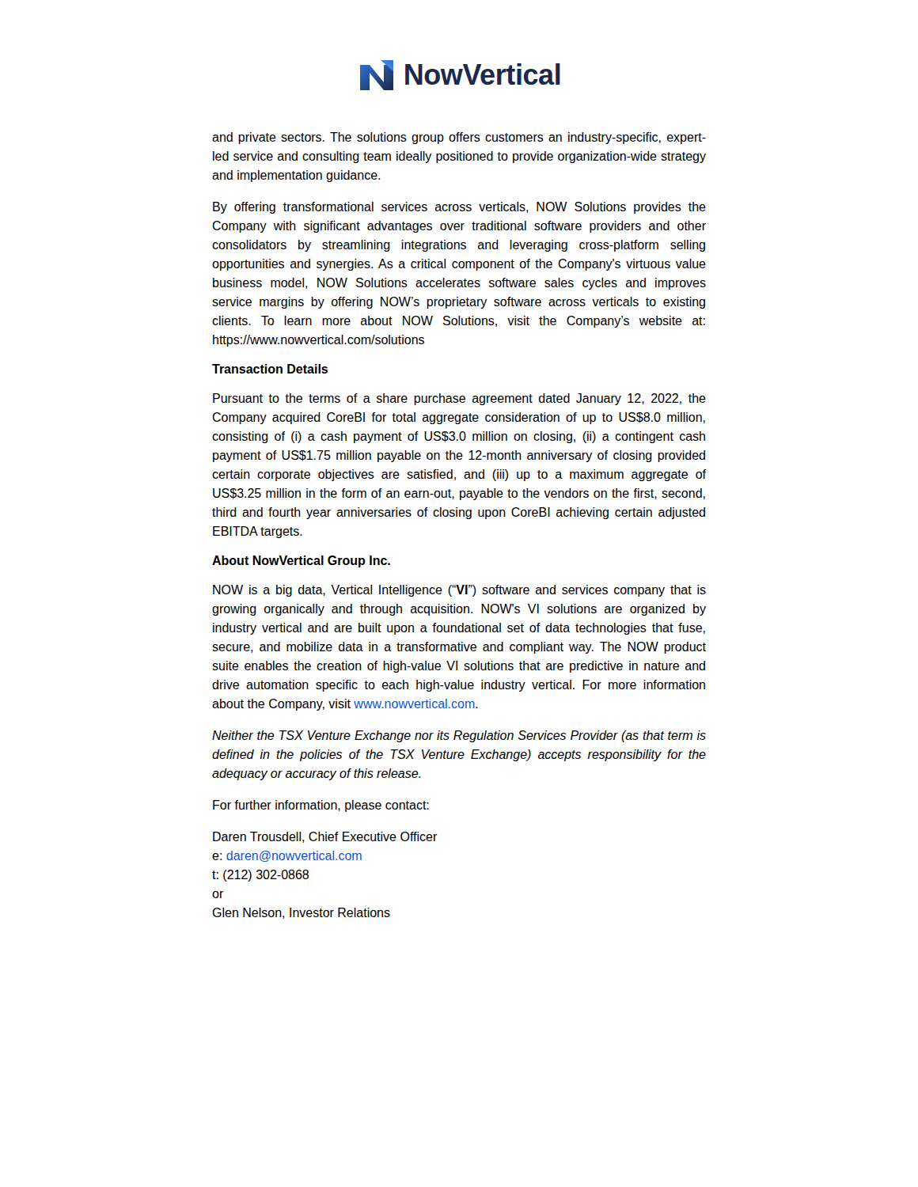Now Vertical
and private sectors. The solutions group offers customers an industry-specific, expert-led service and consulting team ideally positioned to provide organization-wide strategy and implementation guidance.
By offering transformational services across verticals, NOW Solutions provides the Company with significant advantages over traditional software providers and other consolidators by streamlining integrations and leveraging cross-platform selling opportunities and synergies. As a critical component of the Company's virtuous value business model, NOW Solutions accelerates software sales cycles and improves service margins by offering NOW’s proprietary software across verticals to existing clients. To learn more about NOW Solutions, visit the Company’s website at: https://www.nowvertical.com/solutions
Transaction Details
Pursuant to the terms of a share purchase agreement dated January 12, 2022, the Company acquired CoreBI for total aggregate consideration of up to US$8.0 million, consisting of (i) a cash payment of US$3.0 million on closing, (ii) a contingent cash payment of US$1.75 million payable on the 12-month anniversary of closing provided certain corporate objectives are satisfied, and (iii) up to a maximum aggregate of US$3.25 million in the form of an earn-out, payable to the vendors on the first, second, third and fourth year anniversaries of closing upon CoreBI achieving certain adjusted EBITDA targets.
About NowVertical Group Inc.
NOW is a big data, Vertical Intelligence (“VI”) software and services company that is growing organically and through acquisition. NOW's VI solutions are organized by industry vertical and are built upon a foundational set of data technologies that fuse, secure, and mobilize data in a transformative and compliant way. The NOW product suite enables the creation of high-value VI solutions that are predictive in nature and drive automation specific to each high-value industry vertical. For more information about the Company, visit www.nowvertical.com.
Neither the TSX Venture Exchange nor its Regulation Services Provider (as that term is defined in the policies of the TSX Venture Exchange) accepts responsibility for the adequacy or accuracy of this release.
For further information, please contact:
Daren Trousdell, Chief Executive Officer
e: daren@nowvertical.com
t: (212) 302-0868
or
Glen Nelson, Investor Relations